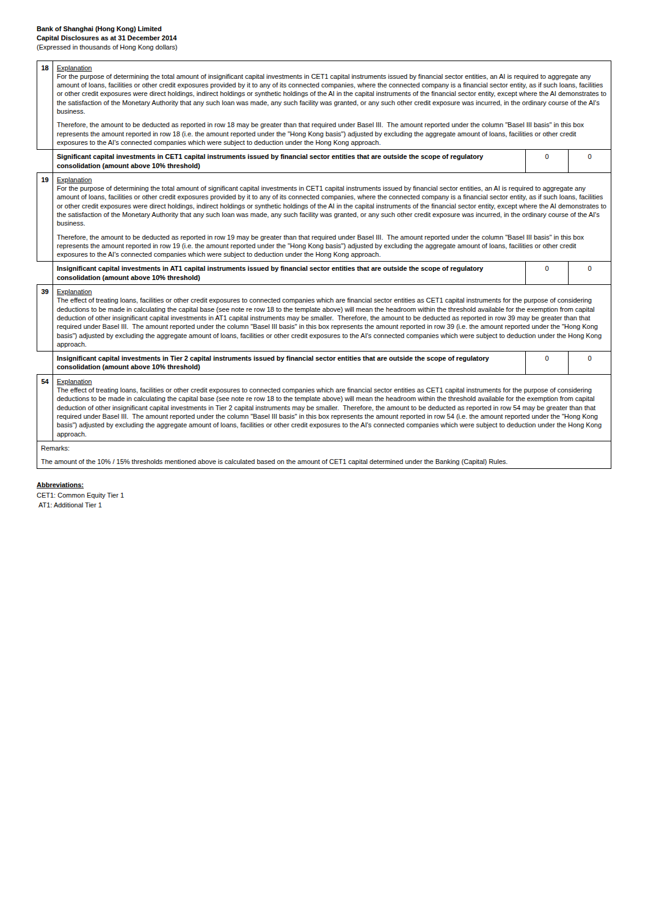Bank of Shanghai (Hong Kong) Limited
Capital Disclosures as at 31 December 2014
(Expressed in thousands of Hong Kong dollars)
| 18 | Explanation For the purpose of determining the total amount of insignificant capital investments in CET1 capital instruments issued by financial sector entities, an AI is required to aggregate any amount of loans, facilities or other credit exposures provided by it to any of its connected companies, where the connected company is a financial sector entity, as if such loans, facilities or other credit exposures were direct holdings, indirect holdings or synthetic holdings of the AI in the capital instruments of the financial sector entity, except where the AI demonstrates to the satisfaction of the Monetary Authority that any such loan was made, any such facility was granted, or any such other credit exposure was incurred, in the ordinary course of the AI's business. Therefore, the amount to be deducted as reported in row 18 may be greater than that required under Basel III. The amount reported under the column "Basel III basis" in this box represents the amount reported in row 18 (i.e. the amount reported under the "Hong Kong basis") adjusted by excluding the aggregate amount of loans, facilities or other credit exposures to the AI's connected companies which were subject to deduction under the Hong Kong approach. |
| | Significant capital investments in CET1 capital instruments issued by financial sector entities that are outside the scope of regulatory consolidation (amount above 10% threshold) | 0 | 0 |
| 19 | Explanation For the purpose of determining the total amount of significant capital investments in CET1 capital instruments issued by financial sector entities, an AI is required to aggregate any amount of loans, facilities or other credit exposures provided by it to any of its connected companies, where the connected company is a financial sector entity, as if such loans, facilities or other credit exposures were direct holdings, indirect holdings or synthetic holdings of the AI in the capital instruments of the financial sector entity, except where the AI demonstrates to the satisfaction of the Monetary Authority that any such loan was made, any such facility was granted, or any such other credit exposure was incurred, in the ordinary course of the AI's business. Therefore, the amount to be deducted as reported in row 19 may be greater than that required under Basel III. The amount reported under the column "Basel III basis" in this box represents the amount reported in row 19 (i.e. the amount reported under the "Hong Kong basis") adjusted by excluding the aggregate amount of loans, facilities or other credit exposures to the AI's connected companies which were subject to deduction under the Hong Kong approach. |
| | Insignificant capital investments in AT1 capital instruments issued by financial sector entities that are outside the scope of regulatory consolidation (amount above 10% threshold) | 0 | 0 |
| 39 | Explanation The effect of treating loans, facilities or other credit exposures to connected companies which are financial sector entities as CET1 capital instruments for the purpose of considering deductions to be made in calculating the capital base (see note re row 18 to the template above) will mean the headroom within the threshold available for the exemption from capital deduction of other insignificant capital investments in AT1 capital instruments may be smaller. Therefore, the amount to be deducted as reported in row 39 may be greater than that required under Basel III. The amount reported under the column "Basel III basis" in this box represents the amount reported in row 39 (i.e. the amount reported under the "Hong Kong basis") adjusted by excluding the aggregate amount of loans, facilities or other credit exposures to the AI's connected companies which were subject to deduction under the Hong Kong approach. |
| | Insignificant capital investments in Tier 2 capital instruments issued by financial sector entities that are outside the scope of regulatory consolidation (amount above 10% threshold) | 0 | 0 |
| 54 | Explanation The effect of treating loans, facilities or other credit exposures to connected companies which are financial sector entities as CET1 capital instruments for the purpose of considering deductions to be made in calculating the capital base (see note re row 18 to the template above) will mean the headroom within the threshold available for the exemption from capital deduction of other insignificant capital investments in Tier 2 capital instruments may be smaller. Therefore, the amount to be deducted as reported in row 54 may be greater than that required under Basel III. The amount reported under the column "Basel III basis" in this box represents the amount reported in row 54 (i.e. the amount reported under the "Hong Kong basis") adjusted by excluding the aggregate amount of loans, facilities or other credit exposures to the AI's connected companies which were subject to deduction under the Hong Kong approach. |
| Remarks: The amount of the 10% / 15% thresholds mentioned above is calculated based on the amount of CET1 capital determined under the Banking (Capital) Rules. |
Abbreviations:
CET1: Common Equity Tier 1
AT1: Additional Tier 1